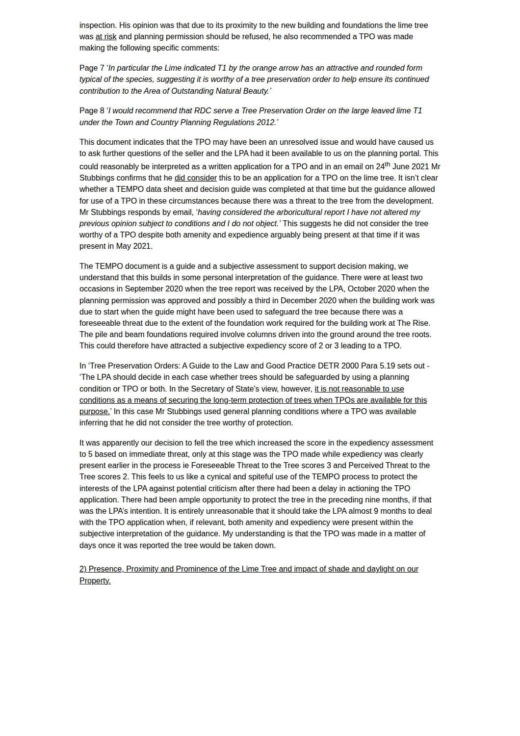inspection. His opinion was that due to its proximity to the new building and foundations the lime tree was at risk and planning permission should be refused, he also recommended a TPO was made making the following specific comments:
Page 7 ‘In particular the Lime indicated T1 by the orange arrow has an attractive and rounded form typical of the species, suggesting it is worthy of a tree preservation order to help ensure its continued contribution to the Area of Outstanding Natural Beauty.’
Page 8 ‘I would recommend that RDC serve a Tree Preservation Order on the large leaved lime T1 under the Town and Country Planning Regulations 2012.’
This document indicates that the TPO may have been an unresolved issue and would have caused us to ask further questions of the seller and the LPA had it been available to us on the planning portal. This could reasonably be interpreted as a written application for a TPO and in an email on 24th June 2021 Mr Stubbings confirms that he did consider this to be an application for a TPO on the lime tree. It isn’t clear whether a TEMPO data sheet and decision guide was completed at that time but the guidance allowed for use of a TPO in these circumstances because there was a threat to the tree from the development. Mr Stubbings responds by email, ‘having considered the arboricultural report I have not altered my previous opinion subject to conditions and I do not object.’ This suggests he did not consider the tree worthy of a TPO despite both amenity and expedience arguably being present at that time if it was present in May 2021.
The TEMPO document is a guide and a subjective assessment to support decision making, we understand that this builds in some personal interpretation of the guidance. There were at least two occasions in September 2020 when the tree report was received by the LPA, October 2020 when the planning permission was approved and possibly a third in December 2020 when the building work was due to start when the guide might have been used to safeguard the tree because there was a foreseeable threat due to the extent of the foundation work required for the building work at The Rise. The pile and beam foundations required involve columns driven into the ground around the tree roots. This could therefore have attracted a subjective expediency score of 2 or 3 leading to a TPO.
In ‘Tree Preservation Orders: A Guide to the Law and Good Practice DETR 2000 Para 5.19 sets out - ‘The LPA should decide in each case whether trees should be safeguarded by using a planning condition or TPO or both. In the Secretary of State's view, however, it is not reasonable to use conditions as a means of securing the long-term protection of trees when TPOs are available for this purpose.’ In this case Mr Stubbings used general planning conditions where a TPO was available inferring that he did not consider the tree worthy of protection.
It was apparently our decision to fell the tree which increased the score in the expediency assessment to 5 based on immediate threat, only at this stage was the TPO made while expediency was clearly present earlier in the process ie Foreseeable Threat to the Tree scores 3 and Perceived Threat to the Tree scores 2. This feels to us like a cynical and spiteful use of the TEMPO process to protect the interests of the LPA against potential criticism after there had been a delay in actioning the TPO application. There had been ample opportunity to protect the tree in the preceding nine months, if that was the LPA’s intention. It is entirely unreasonable that it should take the LPA almost 9 months to deal with the TPO application when, if relevant, both amenity and expediency were present within the subjective interpretation of the guidance. My understanding is that the TPO was made in a matter of days once it was reported the tree would be taken down.
2) Presence, Proximity and Prominence of the Lime Tree and impact of shade and daylight on our Property.